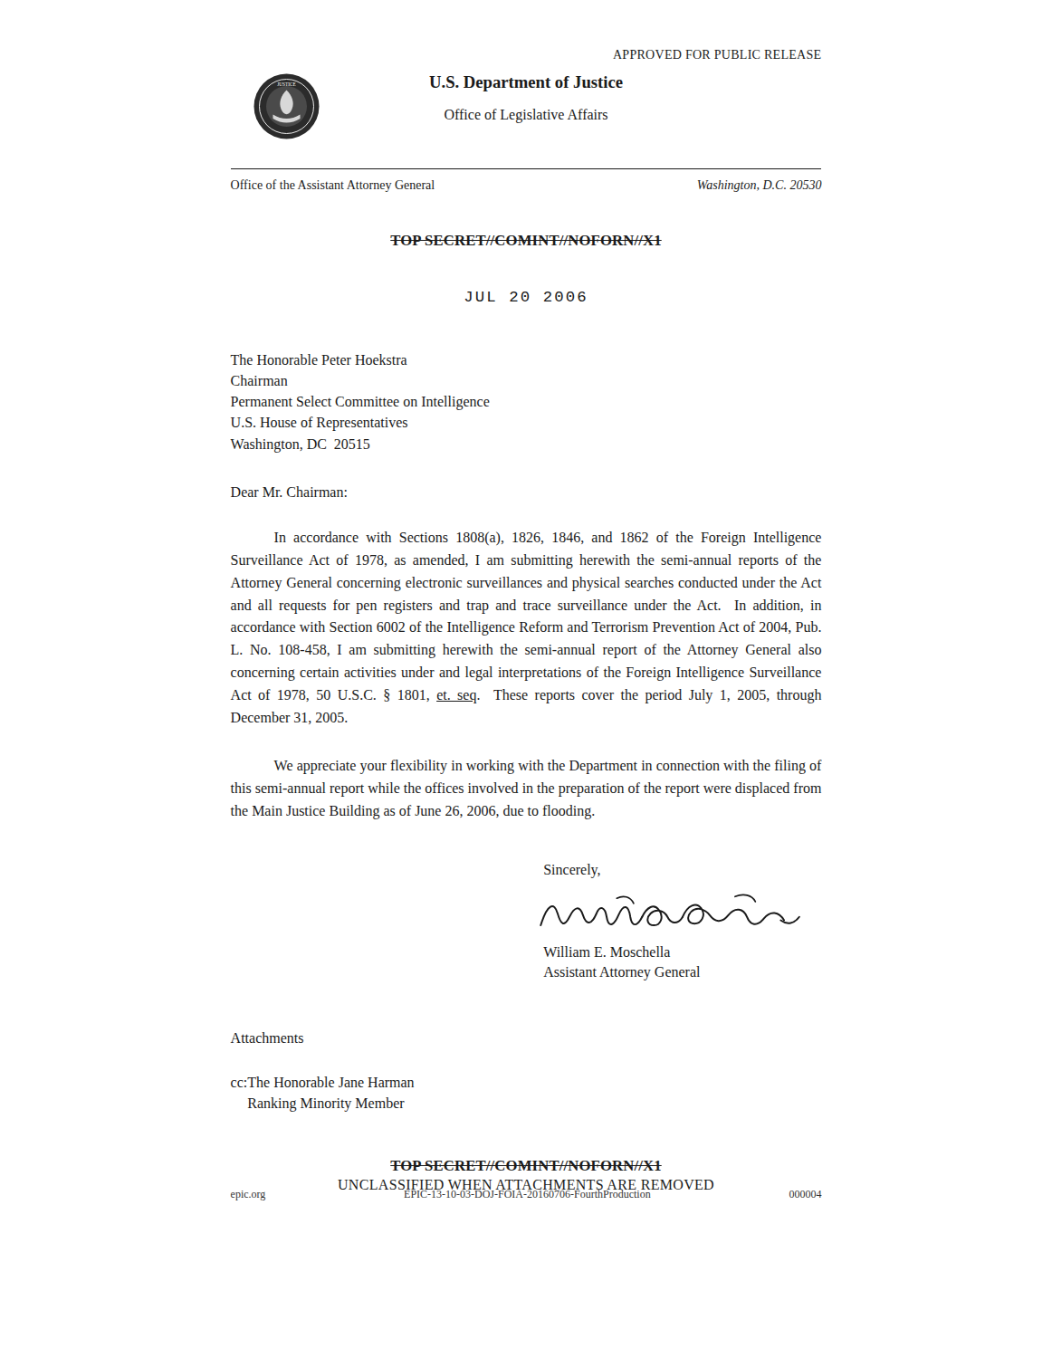APPROVED FOR PUBLIC RELEASE
JUSTICE
U.S. Department of Justice
Office of Legislative Affairs
Office of the Assistant Attorney General
Washington, D.C. 20530
TOP SECRET//COMINT//NOFORN//X1
JUL 20 2006
The Honorable Peter Hoekstra
Chairman
Permanent Select Committee on Intelligence
U.S. House of Representatives
Washington, DC 20515
Dear Mr. Chairman:
In accordance with Sections 1808(a), 1826, 1846, and 1862 of the Foreign Intelligence Surveillance Act of 1978, as amended, I am submitting herewith the semi-annual reports of the Attorney General concerning electronic surveillances and physical searches conducted under the Act and all requests for pen registers and trap and trace surveillance under the Act. In addition, in accordance with Section 6002 of the Intelligence Reform and Terrorism Prevention Act of 2004, Pub. L. No. 108-458, I am submitting herewith the semi-annual report of the Attorney General also concerning certain activities under and legal interpretations of the Foreign Intelligence Surveillance Act of 1978, 50 U.S.C. § 1801, et. seq. These reports cover the period July 1, 2005, through December 31, 2005.
We appreciate your flexibility in working with the Department in connection with the filing of this semi-annual report while the offices involved in the preparation of the report were displaced from the Main Justice Building as of June 26, 2006, due to flooding.
Sincerely,
William E. Moschella
Assistant Attorney General
Attachments
| cc: | The Honorable Jane Harman Ranking Minority Member |
TOP SECRET//COMINT//NOFORN//X1
UNCLASSIFIED WHEN ATTACHMENTS ARE REMOVED
epic.org
EPIC-13-10-03-DOJ-FOIA-20160706-FourthProduction
000004